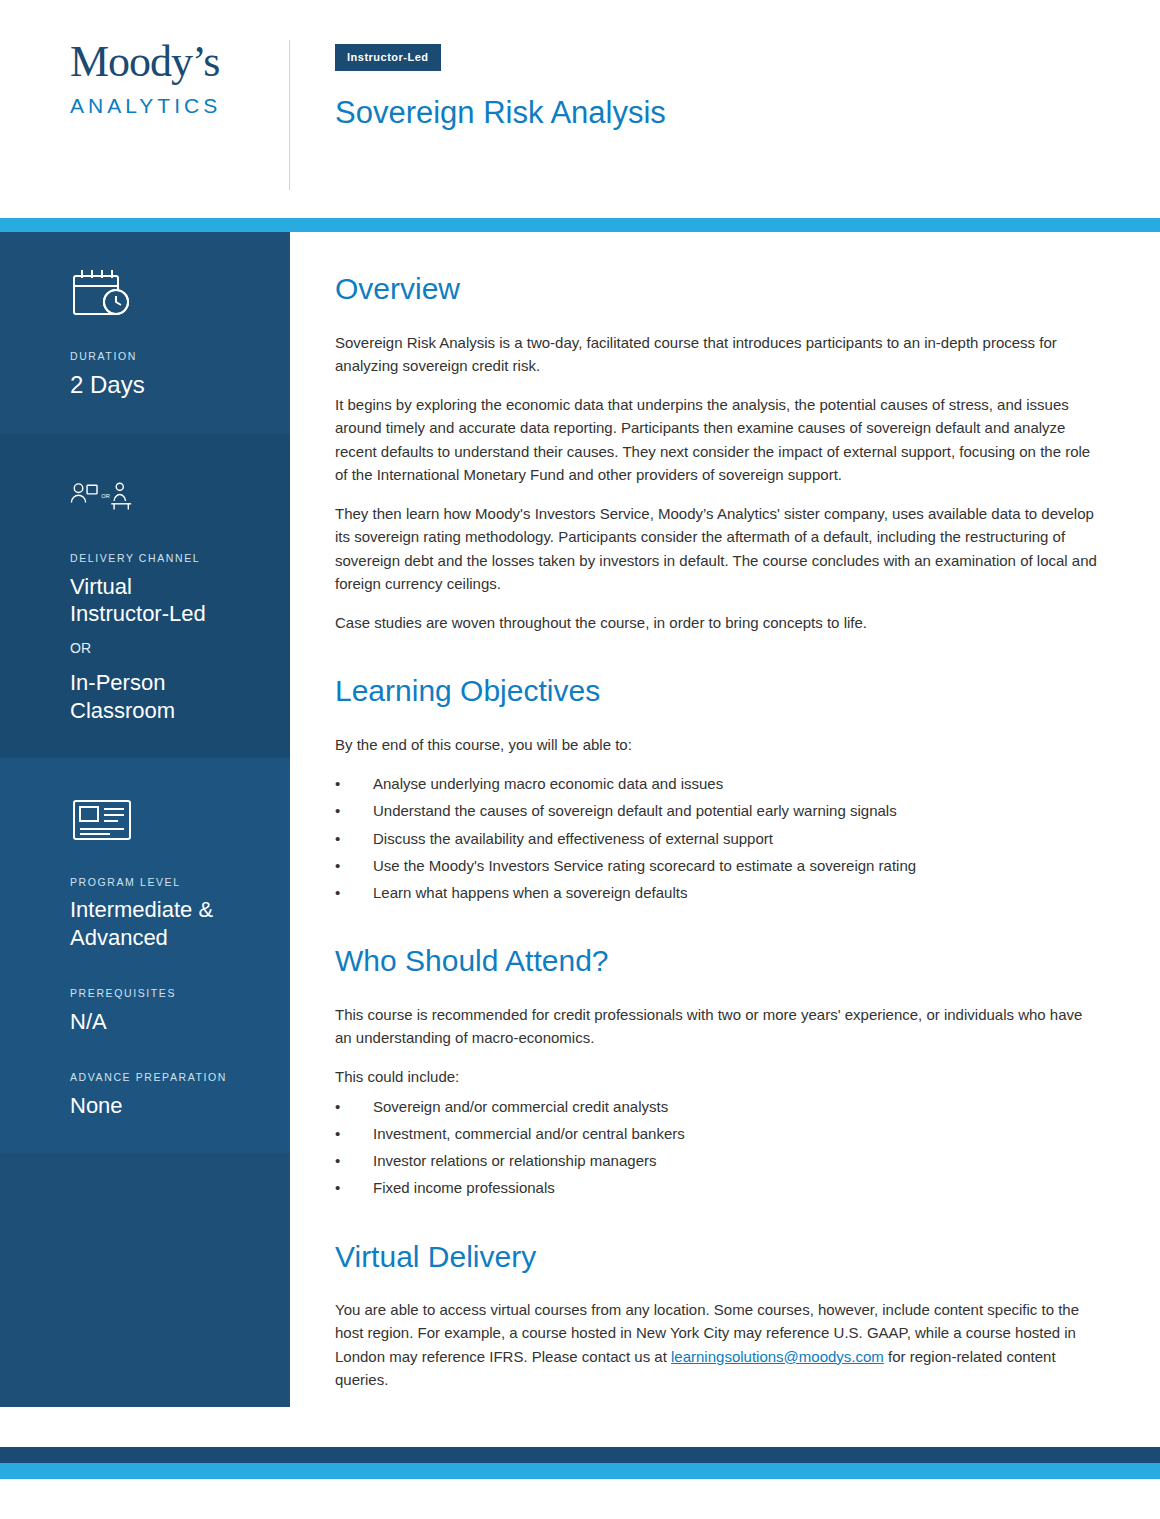Moody’s
ANALYTICS
Instructor-Led
Sovereign Risk Analysis
Duration
2 Days
OR
Delivery Channel
Virtual
Instructor-Led
OR
In-Person
Classroom
Program Level
Intermediate &
Advanced
Prerequisites
N/A
Advance Preparation
None
Overview
Sovereign Risk Analysis is a two-day, facilitated course that introduces participants to an in-depth process for analyzing sovereign credit risk.
It begins by exploring the economic data that underpins the analysis, the potential causes of stress, and issues around timely and accurate data reporting. Participants then examine causes of sovereign default and analyze recent defaults to understand their causes. They next consider the impact of external support, focusing on the role of the International Monetary Fund and other providers of sovereign support.
They then learn how Moody's Investors Service, Moody’s Analytics' sister company, uses available data to develop its sovereign rating methodology. Participants consider the aftermath of a default, including the restructuring of sovereign debt and the losses taken by investors in default. The course concludes with an examination of local and foreign currency ceilings.
Case studies are woven throughout the course, in order to bring concepts to life.
Learning Objectives
By the end of this course, you will be able to:
Analyse underlying macro economic data and issues
Understand the causes of sovereign default and potential early warning signals
Discuss the availability and effectiveness of external support
Use the Moody's Investors Service rating scorecard to estimate a sovereign rating
Learn what happens when a sovereign defaults
Who Should Attend?
This course is recommended for credit professionals with two or more years' experience, or individuals who have an understanding of macro-economics.
This could include:
Sovereign and/or commercial credit analysts
Investment, commercial and/or central bankers
Investor relations or relationship managers
Fixed income professionals
Virtual Delivery
You are able to access virtual courses from any location. Some courses, however, include content specific to the host region. For example, a course hosted in New York City may reference U.S. GAAP, while a course hosted in London may reference IFRS. Please contact us at learningsolutions@moodys.com for region-related content queries.